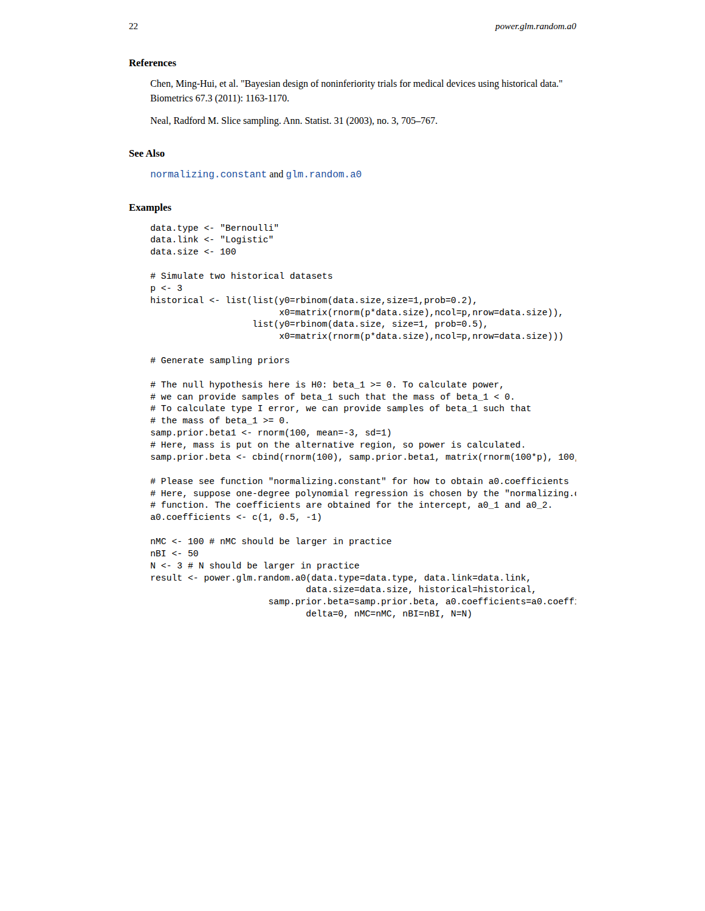22 power.glm.random.a0
References
Chen, Ming-Hui, et al. "Bayesian design of noninferiority trials for medical devices using historical data." Biometrics 67.3 (2011): 1163-1170.
Neal, Radford M. Slice sampling. Ann. Statist. 31 (2003), no. 3, 705–767.
See Also
normalizing.constant and glm.random.a0
Examples
data.type <- "Bernoulli"
data.link <- "Logistic"
data.size <- 100

# Simulate two historical datasets
p <- 3
historical <- list(list(y0=rbinom(data.size,size=1,prob=0.2),
                        x0=matrix(rnorm(p*data.size),ncol=p,nrow=data.size)),
                   list(y0=rbinom(data.size, size=1, prob=0.5),
                        x0=matrix(rnorm(p*data.size),ncol=p,nrow=data.size)))

# Generate sampling priors

# The null hypothesis here is H0: beta_1 >= 0. To calculate power,
# we can provide samples of beta_1 such that the mass of beta_1 < 0.
# To calculate type I error, we can provide samples of beta_1 such that
# the mass of beta_1 >= 0.
samp.prior.beta1 <- rnorm(100, mean=-3, sd=1)
# Here, mass is put on the alternative region, so power is calculated.
samp.prior.beta <- cbind(rnorm(100), samp.prior.beta1, matrix(rnorm(100*p), 100, p))

# Please see function "normalizing.constant" for how to obtain a0.coefficients
# Here, suppose one-degree polynomial regression is chosen by the "normalizing.constant"
# function. The coefficients are obtained for the intercept, a0_1 and a0_2.
a0.coefficients <- c(1, 0.5, -1)

nMC <- 100 # nMC should be larger in practice
nBI <- 50
N <- 3 # N should be larger in practice
result <- power.glm.random.a0(data.type=data.type, data.link=data.link,
                             data.size=data.size, historical=historical,
                      samp.prior.beta=samp.prior.beta, a0.coefficients=a0.coefficients,
                             delta=0, nMC=nMC, nBI=nBI, N=N)